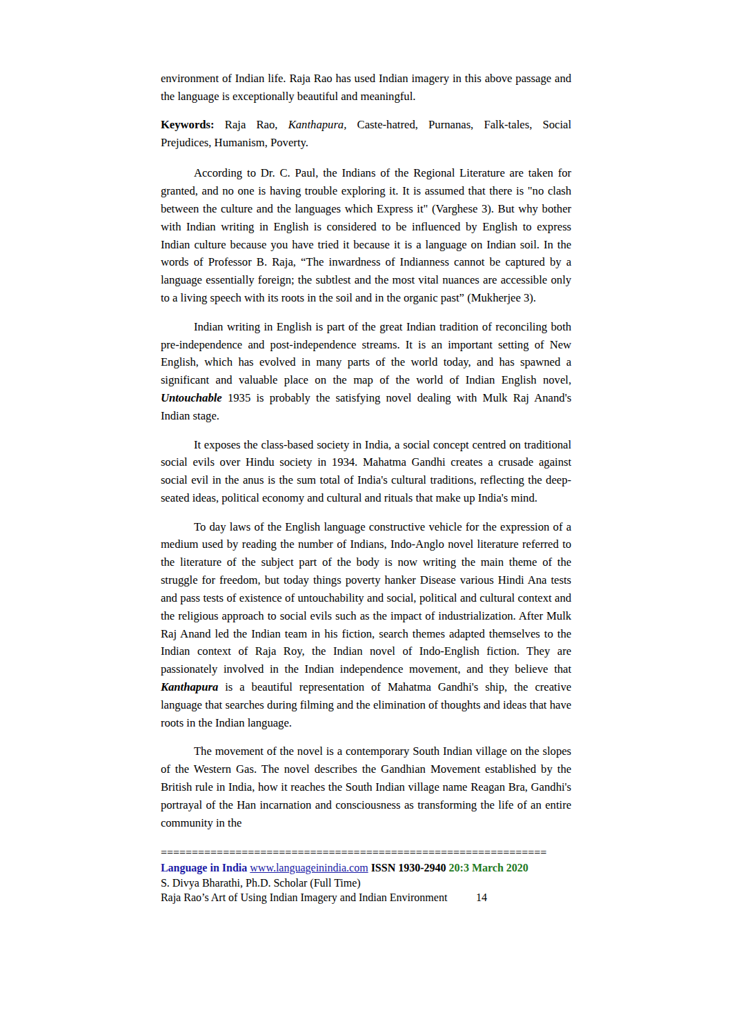environment of Indian life. Raja Rao has used Indian imagery in this above passage and the language is exceptionally beautiful and meaningful.
Keywords: Raja Rao, Kanthapura, Caste-hatred, Purnanas, Falk-tales, Social Prejudices, Humanism, Poverty.
According to Dr. C. Paul, the Indians of the Regional Literature are taken for granted, and no one is having trouble exploring it. It is assumed that there is "no clash between the culture and the languages which Express it" (Varghese 3). But why bother with Indian writing in English is considered to be influenced by English to express Indian culture because you have tried it because it is a language on Indian soil. In the words of Professor B. Raja, “The inwardness of Indianness cannot be captured by a language essentially foreign; the subtlest and the most vital nuances are accessible only to a living speech with its roots in the soil and in the organic past” (Mukherjee 3).
Indian writing in English is part of the great Indian tradition of reconciling both pre-independence and post-independence streams. It is an important setting of New English, which has evolved in many parts of the world today, and has spawned a significant and valuable place on the map of the world of Indian English novel, Untouchable 1935 is probably the satisfying novel dealing with Mulk Raj Anand's Indian stage.
It exposes the class-based society in India, a social concept centred on traditional social evils over Hindu society in 1934. Mahatma Gandhi creates a crusade against social evil in the anus is the sum total of India's cultural traditions, reflecting the deep-seated ideas, political economy and cultural and rituals that make up India's mind.
To day laws of the English language constructive vehicle for the expression of a medium used by reading the number of Indians, Indo-Anglo novel literature referred to the literature of the subject part of the body is now writing the main theme of the struggle for freedom, but today things poverty hanker Disease various Hindi Ana tests and pass tests of existence of untouchability and social, political and cultural context and the religious approach to social evils such as the impact of industrialization. After Mulk Raj Anand led the Indian team in his fiction, search themes adapted themselves to the Indian context of Raja Roy, the Indian novel of Indo-English fiction. They are passionately involved in the Indian independence movement, and they believe that Kanthapura is a beautiful representation of Mahatma Gandhi's ship, the creative language that searches during filming and the elimination of thoughts and ideas that have roots in the Indian language.
The movement of the novel is a contemporary South Indian village on the slopes of the Western Gas. The novel describes the Gandhian Movement established by the British rule in India, how it reaches the South Indian village name Reagan Bra, Gandhi's portrayal of the Han incarnation and consciousness as transforming the life of an entire community in the
==============================================================
Language in India www.languageinindia.com ISSN 1930-2940 20:3 March 2020
S. Divya Bharathi, Ph.D. Scholar (Full Time)
Raja Rao’s Art of Using Indian Imagery and Indian Environment 14